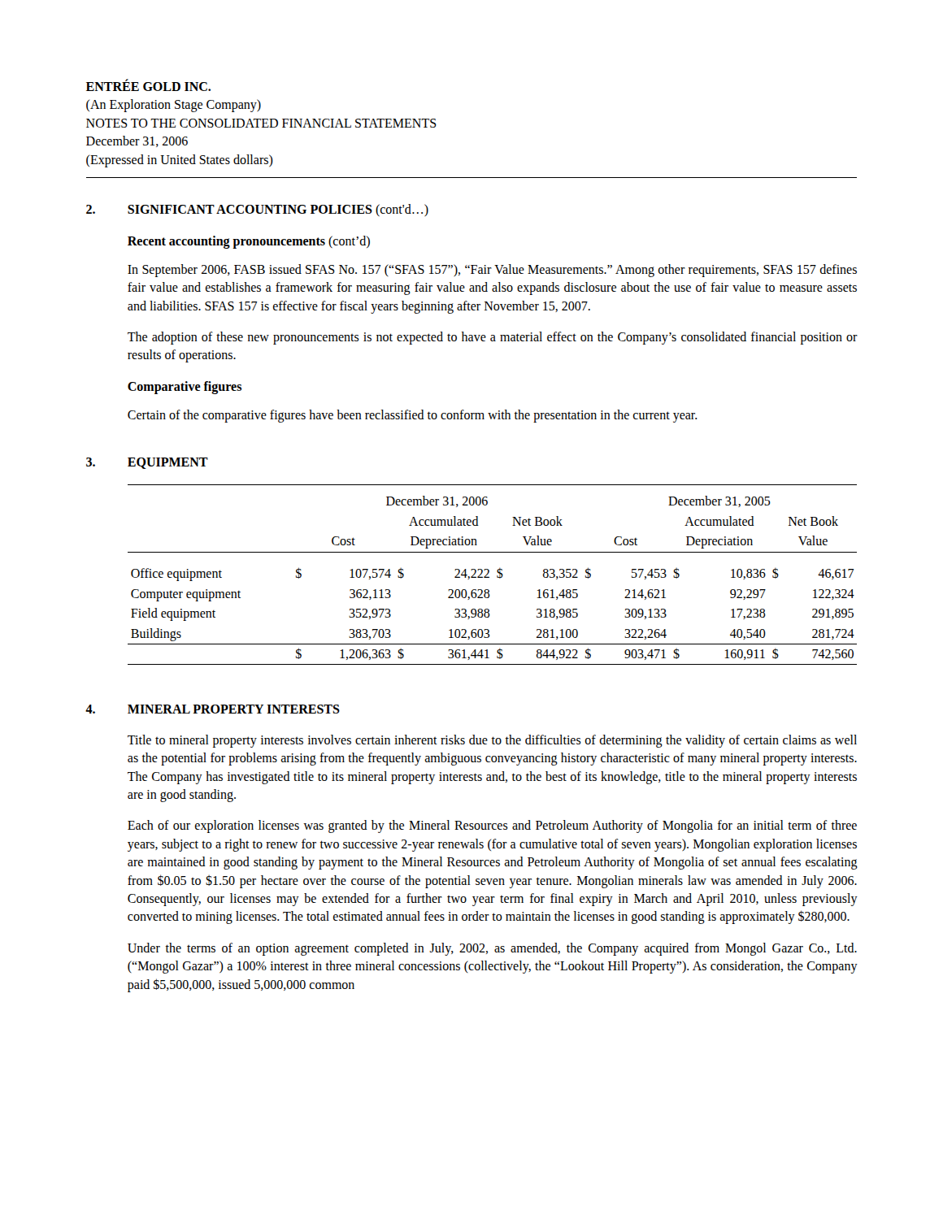ENTRÉE GOLD INC.
(An Exploration Stage Company)
NOTES TO THE CONSOLIDATED FINANCIAL STATEMENTS
December 31, 2006
(Expressed in United States dollars)
2.
SIGNIFICANT ACCOUNTING POLICIES (cont'd…)
Recent accounting pronouncements (cont’d)
In September 2006, FASB issued SFAS No. 157 (“SFAS 157”), “Fair Value Measurements.” Among other requirements, SFAS 157 defines fair value and establishes a framework for measuring fair value and also expands disclosure about the use of fair value to measure assets and liabilities. SFAS 157 is effective for fiscal years beginning after November 15, 2007.
The adoption of these new pronouncements is not expected to have a material effect on the Company’s consolidated financial position or results of operations.
Comparative figures
Certain of the comparative figures have been reclassified to conform with the presentation in the current year.
3.
EQUIPMENT
| | December 31, 2006 | December 31, 2005 |
| | | Accumulated | Net Book | | Accumulated | Net Book |
| | Cost | Depreciation | Value | Cost | Depreciation | Value |
| Office equipment | $ | 107,574 | $ | 24,222 | $ | 83,352 | $ | 57,453 | $ | 10,836 | $ | 46,617 |
| Computer equipment | | 362,113 | | 200,628 | | 161,485 | | 214,621 | | 92,297 | | 122,324 |
| Field equipment | | 352,973 | | 33,988 | | 318,985 | | 309,133 | | 17,238 | | 291,895 |
| Buildings | | 383,703 | | 102,603 | | 281,100 | | 322,264 | | 40,540 | | 281,724 |
| | $ | 1,206,363 | $ | 361,441 | $ | 844,922 | $ | 903,471 | $ | 160,911 | $ | 742,560 |
4.
MINERAL PROPERTY INTERESTS
Title to mineral property interests involves certain inherent risks due to the difficulties of determining the validity of certain claims as well as the potential for problems arising from the frequently ambiguous conveyancing history characteristic of many mineral property interests. The Company has investigated title to its mineral property interests and, to the best of its knowledge, title to the mineral property interests are in good standing.
Each of our exploration licenses was granted by the Mineral Resources and Petroleum Authority of Mongolia for an initial term of three years, subject to a right to renew for two successive 2-year renewals (for a cumulative total of seven years). Mongolian exploration licenses are maintained in good standing by payment to the Mineral Resources and Petroleum Authority of Mongolia of set annual fees escalating from $0.05 to $1.50 per hectare over the course of the potential seven year tenure. Mongolian minerals law was amended in July 2006. Consequently, our licenses may be extended for a further two year term for final expiry in March and April 2010, unless previously converted to mining licenses. The total estimated annual fees in order to maintain the licenses in good standing is approximately $280,000.
Under the terms of an option agreement completed in July, 2002, as amended, the Company acquired from Mongol Gazar Co., Ltd. (“Mongol Gazar”) a 100% interest in three mineral concessions (collectively, the “Lookout Hill Property”). As consideration, the Company paid $5,500,000, issued 5,000,000 common